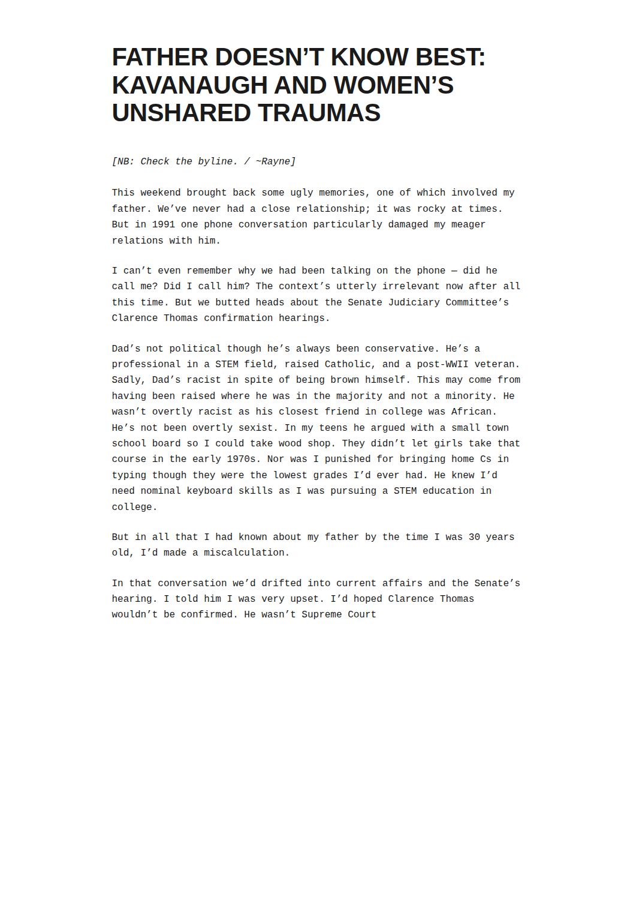Father Doesn’t Know Best: Kavanaugh and Women’s Unshared Traumas
[NB: Check the byline. / ~Rayne]
This weekend brought back some ugly memories, one of which involved my father. We’ve never had a close relationship; it was rocky at times. But in 1991 one phone conversation particularly damaged my meager relations with him.
I can’t even remember why we had been talking on the phone — did he call me? Did I call him? The context’s utterly irrelevant now after all this time. But we butted heads about the Senate Judiciary Committee’s Clarence Thomas confirmation hearings.
Dad’s not political though he’s always been conservative. He’s a professional in a STEM field, raised Catholic, and a post-WWII veteran. Sadly, Dad’s racist in spite of being brown himself. This may come from having been raised where he was in the majority and not a minority. He wasn’t overtly racist as his closest friend in college was African. He’s not been overtly sexist. In my teens he argued with a small town school board so I could take wood shop. They didn’t let girls take that course in the early 1970s. Nor was I punished for bringing home Cs in typing though they were the lowest grades I’d ever had. He knew I’d need nominal keyboard skills as I was pursuing a STEM education in college.
But in all that I had known about my father by the time I was 30 years old, I’d made a miscalculation.
In that conversation we’d drifted into current affairs and the Senate’s hearing. I told him I was very upset. I’d hoped Clarence Thomas wouldn’t be confirmed. He wasn’t Supreme Court